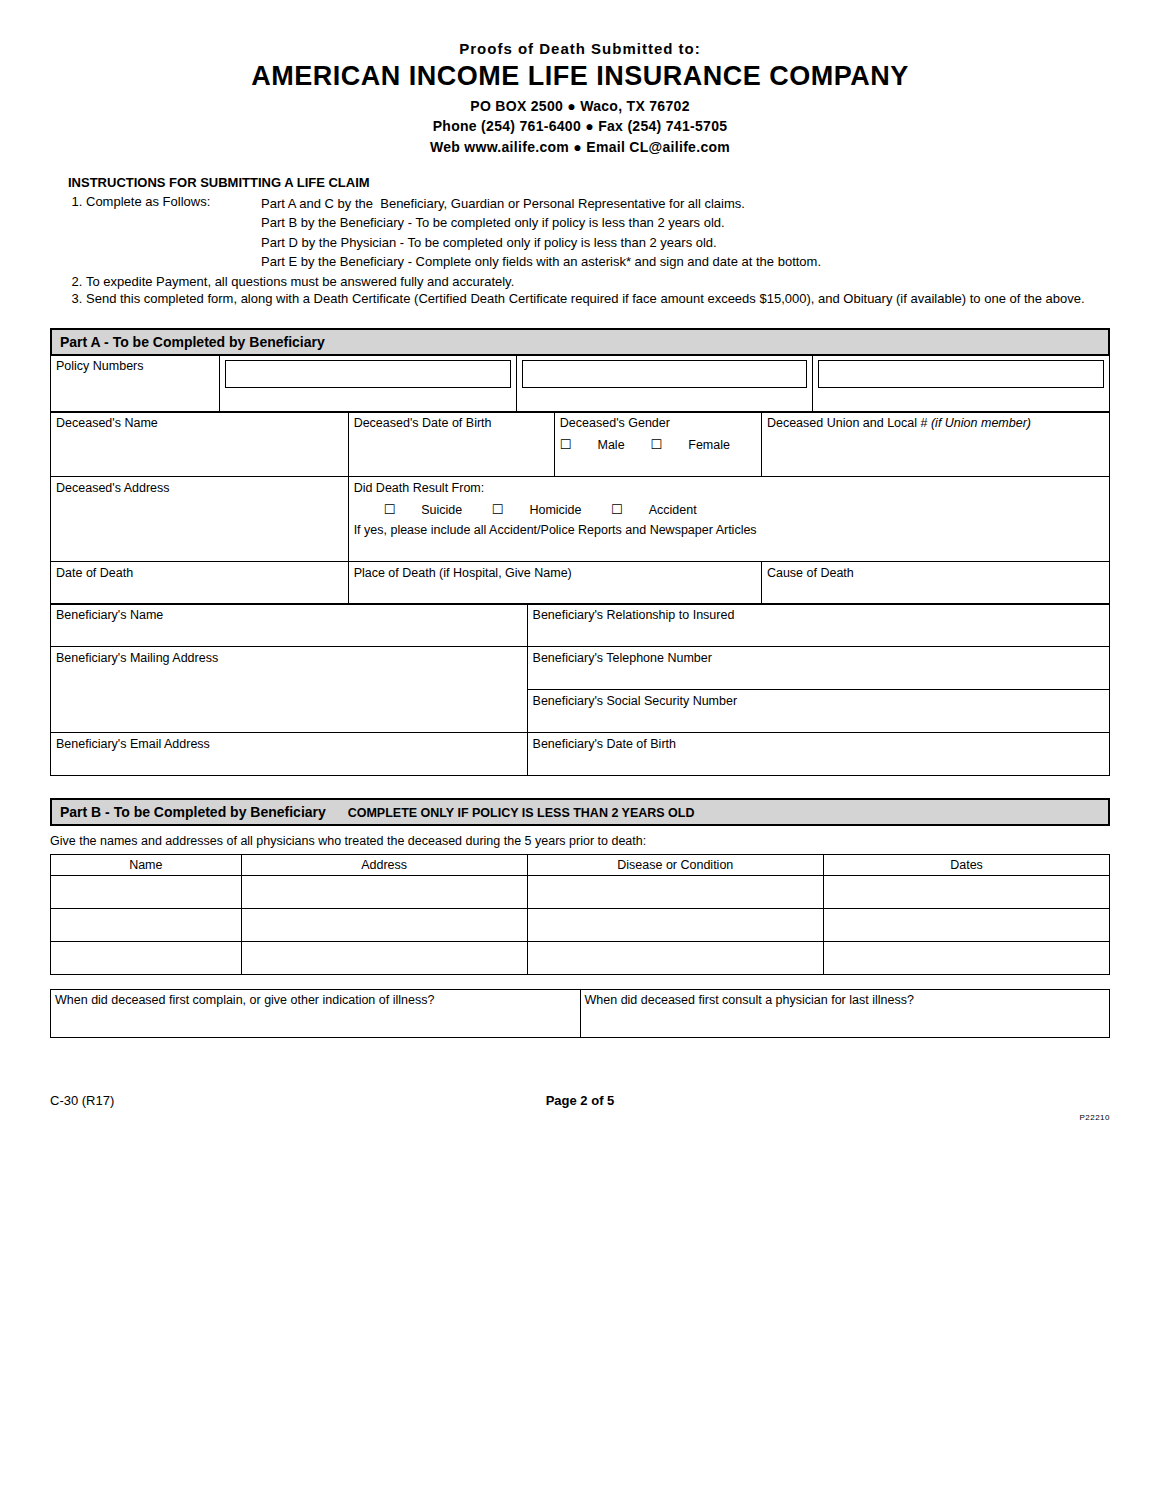Proofs of Death Submitted to:
AMERICAN INCOME LIFE INSURANCE COMPANY
PO BOX 2500 ● Waco, TX 76702
Phone (254) 761-6400 ● Fax (254) 741-5705
Web www.ailife.com ● Email CL@ailife.com
INSTRUCTIONS FOR SUBMITTING A LIFE CLAIM
Complete as Follows:
Part A and C by the Beneficiary, Guardian or Personal Representative for all claims.
Part B by the Beneficiary - To be completed only if policy is less than 2 years old.
Part D by the Physician - To be completed only if policy is less than 2 years old.
Part E by the Beneficiary - Complete only fields with an asterisk* and sign and date at the bottom.
To expedite Payment, all questions must be answered fully and accurately.
Send this completed form, along with a Death Certificate (Certified Death Certificate required if face amount exceeds $15,000), and Obituary (if available) to one of the above.
Part A - To be Completed by Beneficiary
| Policy Numbers | | | |
| Deceased's Name | Deceased's Date of Birth | Deceased's Gender ☐ Male ☐ Female | Deceased Union and Local # (if Union member) |
| Deceased's Address | Did Death Result From: ☐ Suicide ☐ Homicide ☐ Accident If yes, please include all Accident/Police Reports and Newspaper Articles |
| Date of Death | Place of Death (if Hospital, Give Name) | Cause of Death |
| Beneficiary's Name | Beneficiary's Relationship to Insured |
| Beneficiary's Mailing Address | Beneficiary's Telephone Number |
| Beneficiary's Social Security Number |
| Beneficiary's Email Address | Beneficiary's Date of Birth |
Part B - To be Completed by Beneficiary COMPLETE ONLY IF POLICY IS LESS THAN 2 YEARS OLD
Give the names and addresses of all physicians who treated the deceased during the 5 years prior to death:
| Name | Address | Disease or Condition | Dates |
| --- | --- | --- | --- |
| When did deceased first complain, or give other indication of illness? | When did deceased first consult a physician for last illness? |
C-30 (R17)
Page 2 of 5
P22210